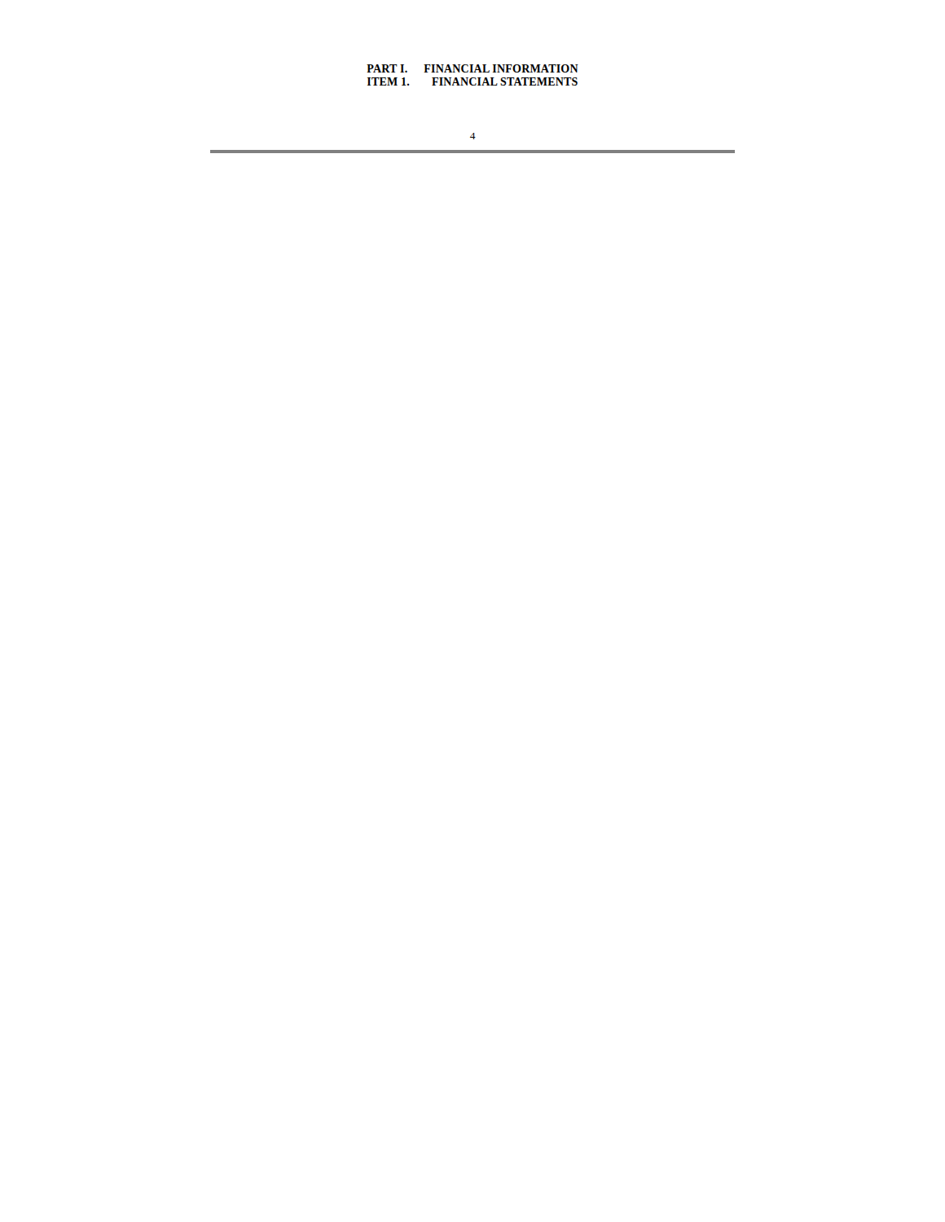| PART I. | FINANCIAL INFORMATION |
| ITEM 1. | FINANCIAL STATEMENTS |
4